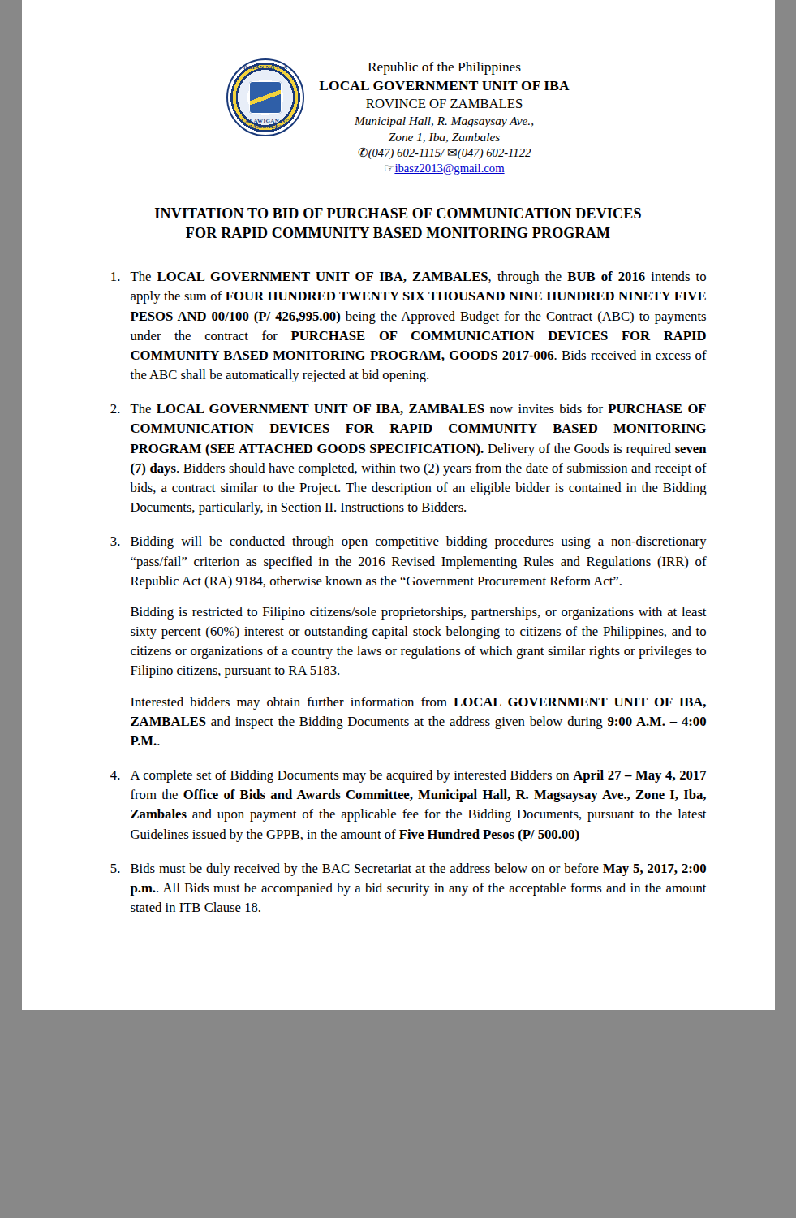BAYAN NG IBA
LALAWIGAN NG ZAMBALES
Republic of the Philippines
LOCAL GOVERNMENT UNIT OF IBA
ROVINCE OF ZAMBALES
Municipal Hall, R. Magsaysay Ave.,
Zone 1, Iba, Zambales
✆(047) 602-1115/ ✉(047) 602-1122
☞ibasz2013@gmail.com
INVITATION TO BID OF PURCHASE OF COMMUNICATION DEVICES
FOR RAPID COMMUNITY BASED MONITORING PROGRAM
The LOCAL GOVERNMENT UNIT OF IBA, ZAMBALES, through the BUB of 2016 intends to apply the sum of FOUR HUNDRED TWENTY SIX THOUSAND NINE HUNDRED NINETY FIVE PESOS AND 00/100 (P/ 426,995.00) being the Approved Budget for the Contract (ABC) to payments under the contract for PURCHASE OF COMMUNICATION DEVICES FOR RAPID COMMUNITY BASED MONITORING PROGRAM, GOODS 2017-006. Bids received in excess of the ABC shall be automatically rejected at bid opening.
The LOCAL GOVERNMENT UNIT OF IBA, ZAMBALES now invites bids for PURCHASE OF COMMUNICATION DEVICES FOR RAPID COMMUNITY BASED MONITORING PROGRAM (SEE ATTACHED GOODS SPECIFICATION). Delivery of the Goods is required seven (7) days. Bidders should have completed, within two (2) years from the date of submission and receipt of bids, a contract similar to the Project. The description of an eligible bidder is contained in the Bidding Documents, particularly, in Section II. Instructions to Bidders.
Bidding will be conducted through open competitive bidding procedures using a non-discretionary “pass/fail” criterion as specified in the 2016 Revised Implementing Rules and Regulations (IRR) of Republic Act (RA) 9184, otherwise known as the “Government Procurement Reform Act”.
Bidding is restricted to Filipino citizens/sole proprietorships, partnerships, or organizations with at least sixty percent (60%) interest or outstanding capital stock belonging to citizens of the Philippines, and to citizens or organizations of a country the laws or regulations of which grant similar rights or privileges to Filipino citizens, pursuant to RA 5183.
Interested bidders may obtain further information from LOCAL GOVERNMENT UNIT OF IBA, ZAMBALES and inspect the Bidding Documents at the address given below during 9:00 A.M. – 4:00 P.M..
A complete set of Bidding Documents may be acquired by interested Bidders on April 27 – May 4, 2017 from the Office of Bids and Awards Committee, Municipal Hall, R. Magsaysay Ave., Zone I, Iba, Zambales and upon payment of the applicable fee for the Bidding Documents, pursuant to the latest Guidelines issued by the GPPB, in the amount of Five Hundred Pesos (P/ 500.00)
Bids must be duly received by the BAC Secretariat at the address below on or before May 5, 2017, 2:00 p.m.. All Bids must be accompanied by a bid security in any of the acceptable forms and in the amount stated in ITB Clause 18.